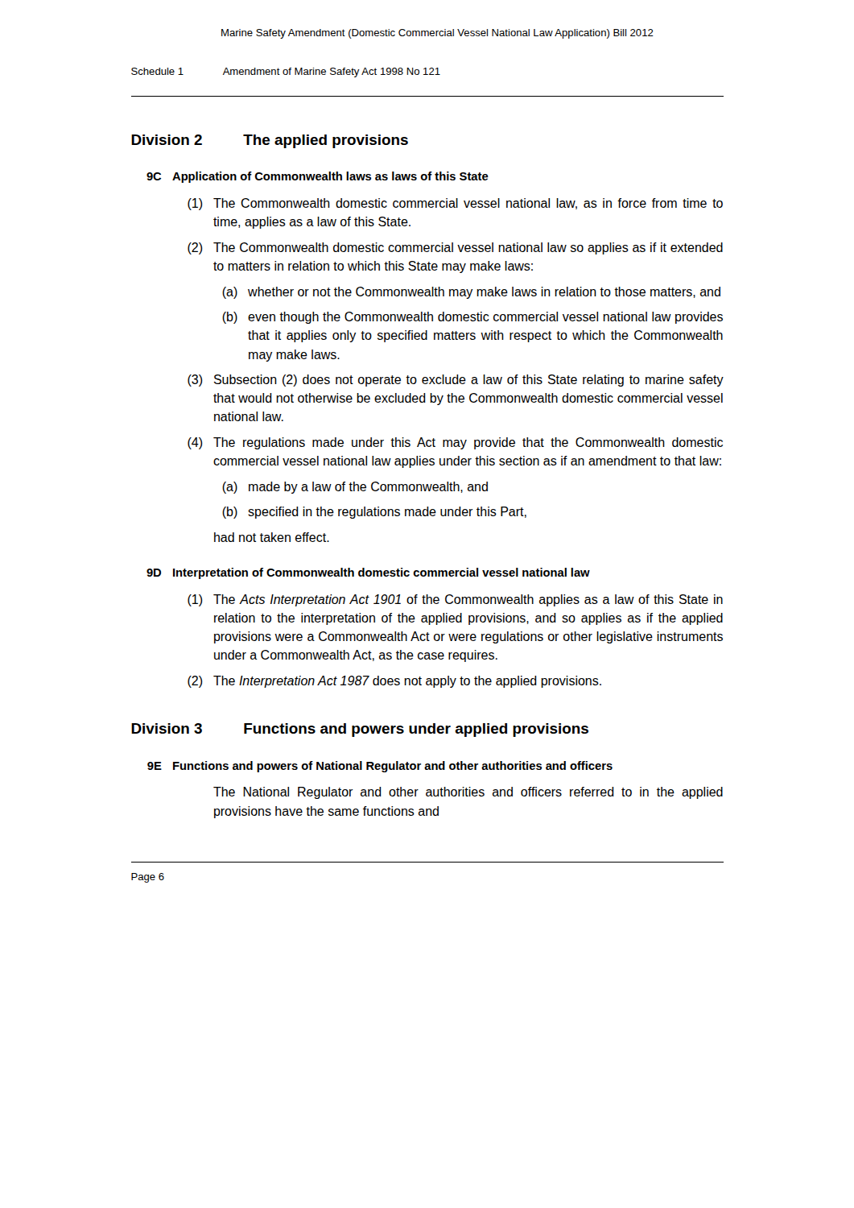Marine Safety Amendment (Domestic Commercial Vessel National Law Application) Bill 2012
Schedule 1 Amendment of Marine Safety Act 1998 No 121
Division 2 The applied provisions
9C Application of Commonwealth laws as laws of this State
(1) The Commonwealth domestic commercial vessel national law, as in force from time to time, applies as a law of this State.
(2) The Commonwealth domestic commercial vessel national law so applies as if it extended to matters in relation to which this State may make laws:
(a) whether or not the Commonwealth may make laws in relation to those matters, and
(b) even though the Commonwealth domestic commercial vessel national law provides that it applies only to specified matters with respect to which the Commonwealth may make laws.
(3) Subsection (2) does not operate to exclude a law of this State relating to marine safety that would not otherwise be excluded by the Commonwealth domestic commercial vessel national law.
(4) The regulations made under this Act may provide that the Commonwealth domestic commercial vessel national law applies under this section as if an amendment to that law:
(a) made by a law of the Commonwealth, and
(b) specified in the regulations made under this Part,
had not taken effect.
9D Interpretation of Commonwealth domestic commercial vessel national law
(1) The Acts Interpretation Act 1901 of the Commonwealth applies as a law of this State in relation to the interpretation of the applied provisions, and so applies as if the applied provisions were a Commonwealth Act or were regulations or other legislative instruments under a Commonwealth Act, as the case requires.
(2) The Interpretation Act 1987 does not apply to the applied provisions.
Division 3 Functions and powers under applied provisions
9E Functions and powers of National Regulator and other authorities and officers
The National Regulator and other authorities and officers referred to in the applied provisions have the same functions and
Page 6